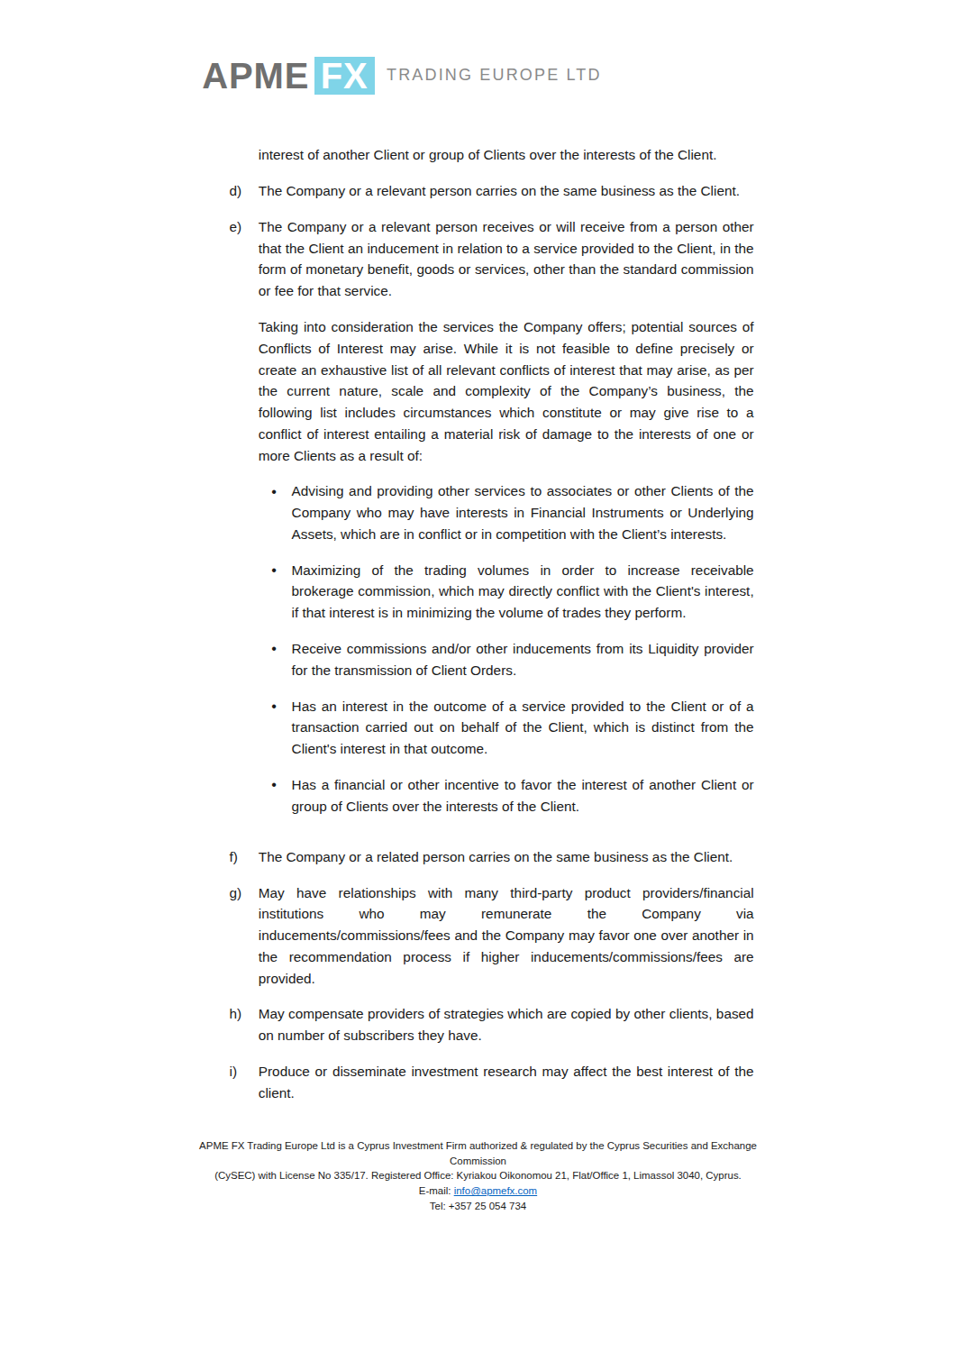APME FX TRADING EUROPE LTD
interest of another Client or group of Clients over the interests of the Client.
d)
The Company or a relevant person carries on the same business as the Client.
e)
The Company or a relevant person receives or will receive from a person other that the Client an inducement in relation to a service provided to the Client, in the form of monetary benefit, goods or services, other than the standard commission or fee for that service.
Taking into consideration the services the Company offers; potential sources of Conflicts of Interest may arise. While it is not feasible to define precisely or create an exhaustive list of all relevant conflicts of interest that may arise, as per the current nature, scale and complexity of the Company’s business, the following list includes circumstances which constitute or may give rise to a conflict of interest entailing a material risk of damage to the interests of one or more Clients as a result of:
Advising and providing other services to associates or other Clients of the Company who may have interests in Financial Instruments or Underlying Assets, which are in conflict or in competition with the Client’s interests.
Maximizing of the trading volumes in order to increase receivable brokerage commission, which may directly conflict with the Client's interest, if that interest is in minimizing the volume of trades they perform.
Receive commissions and/or other inducements from its Liquidity provider for the transmission of Client Orders.
Has an interest in the outcome of a service provided to the Client or of a transaction carried out on behalf of the Client, which is distinct from the Client's interest in that outcome.
Has a financial or other incentive to favor the interest of another Client or group of Clients over the interests of the Client.
f)
The Company or a related person carries on the same business as the Client.
g)
May have relationships with many third-party product providers/financial institutions who may remunerate the Company via inducements/commissions/fees and the Company may favor one over another in the recommendation process if higher inducements/commissions/fees are provided.
h)
May compensate providers of strategies which are copied by other clients, based on number of subscribers they have.
i)
Produce or disseminate investment research may affect the best interest of the client.
APME FX Trading Europe Ltd is a Cyprus Investment Firm authorized & regulated by the Cyprus Securities and Exchange Commission
(CySEC) with License No 335/17. Registered Office: Kyriakou Oikonomou 21, Flat/Office 1, Limassol 3040, Cyprus.
E-mail: info@apmefx.com
Tel: +357 25 054 734